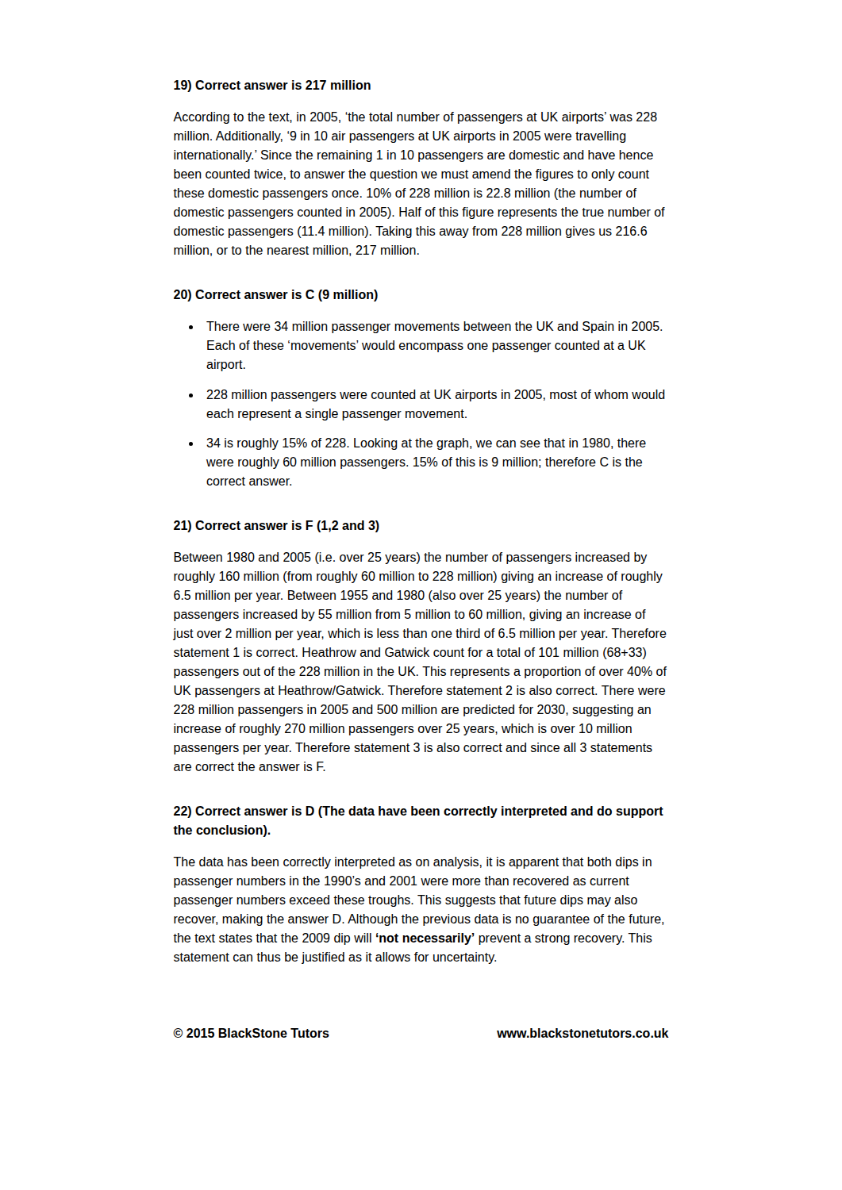19) Correct answer is 217 million
According to the text, in 2005, ‘the total number of passengers at UK airports’ was 228 million. Additionally, ‘9 in 10 air passengers at UK airports in 2005 were travelling internationally.’ Since the remaining 1 in 10 passengers are domestic and have hence been counted twice, to answer the question we must amend the figures to only count these domestic passengers once. 10% of 228 million is 22.8 million (the number of domestic passengers counted in 2005). Half of this figure represents the true number of domestic passengers (11.4 million). Taking this away from 228 million gives us 216.6 million, or to the nearest million, 217 million.
20) Correct answer is C (9 million)
There were 34 million passenger movements between the UK and Spain in 2005. Each of these ‘movements’ would encompass one passenger counted at a UK airport.
228 million passengers were counted at UK airports in 2005, most of whom would each represent a single passenger movement.
34 is roughly 15% of 228. Looking at the graph, we can see that in 1980, there were roughly 60 million passengers. 15% of this is 9 million; therefore C is the correct answer.
21) Correct answer is F (1,2 and 3)
Between 1980 and 2005 (i.e. over 25 years) the number of passengers increased by roughly 160 million (from roughly 60 million to 228 million) giving an increase of roughly 6.5 million per year. Between 1955 and 1980 (also over 25 years) the number of passengers increased by 55 million from 5 million to 60 million, giving an increase of just over 2 million per year, which is less than one third of 6.5 million per year. Therefore statement 1 is correct. Heathrow and Gatwick count for a total of 101 million (68+33) passengers out of the 228 million in the UK. This represents a proportion of over 40% of UK passengers at Heathrow/Gatwick. Therefore statement 2 is also correct. There were 228 million passengers in 2005 and 500 million are predicted for 2030, suggesting an increase of roughly 270 million passengers over 25 years, which is over 10 million passengers per year. Therefore statement 3 is also correct and since all 3 statements are correct the answer is F.
22) Correct answer is D (The data have been correctly interpreted and do support the conclusion).
The data has been correctly interpreted as on analysis, it is apparent that both dips in passenger numbers in the 1990’s and 2001 were more than recovered as current passenger numbers exceed these troughs. This suggests that future dips may also recover, making the answer D. Although the previous data is no guarantee of the future, the text states that the 2009 dip will ‘not necessarily’ prevent a strong recovery. This statement can thus be justified as it allows for uncertainty.
© 2015 BlackStone Tutors www.blackstonetutors.co.uk